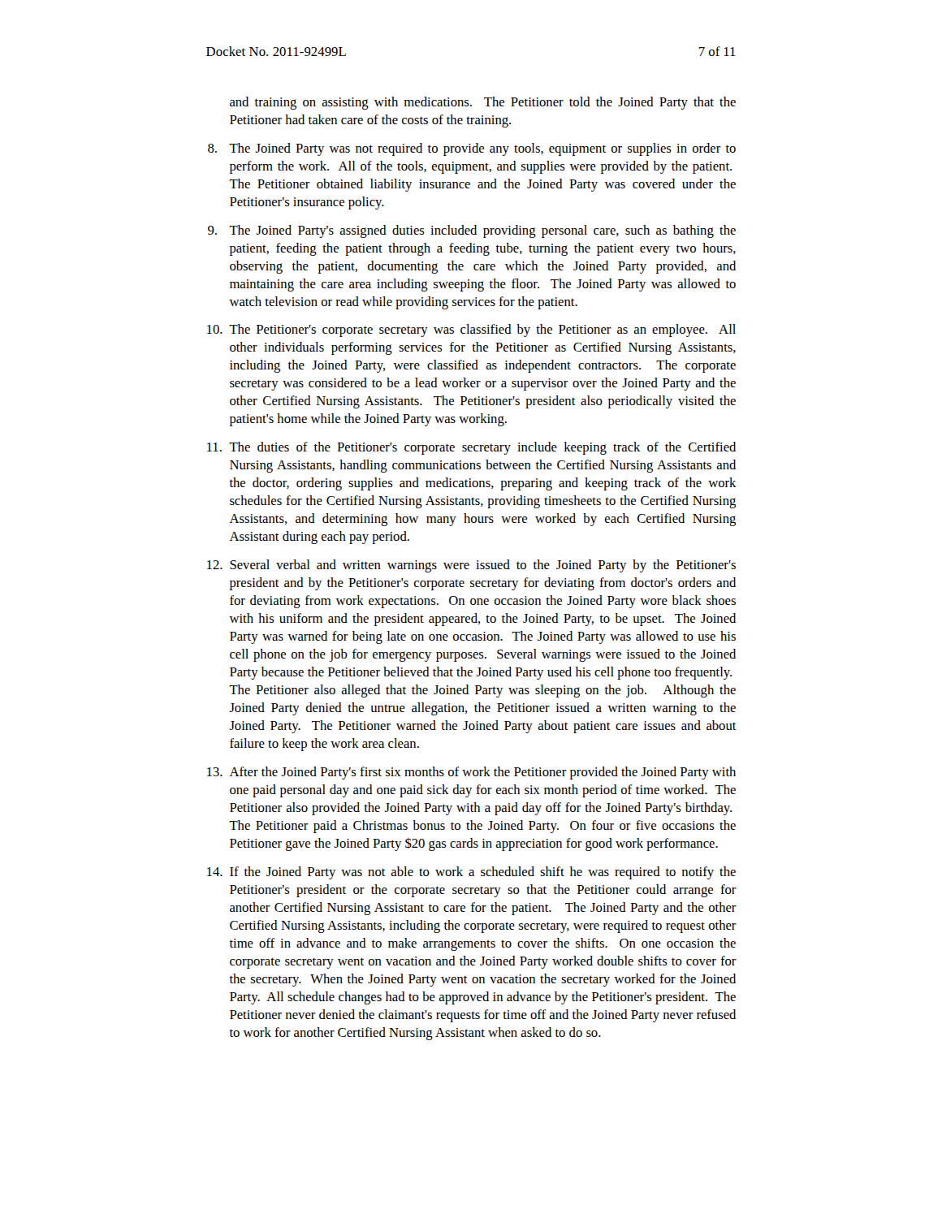Docket No. 2011-92499L 7 of 11
and training on assisting with medications. The Petitioner told the Joined Party that the Petitioner had taken care of the costs of the training.
8. The Joined Party was not required to provide any tools, equipment or supplies in order to perform the work. All of the tools, equipment, and supplies were provided by the patient. The Petitioner obtained liability insurance and the Joined Party was covered under the Petitioner's insurance policy.
9. The Joined Party's assigned duties included providing personal care, such as bathing the patient, feeding the patient through a feeding tube, turning the patient every two hours, observing the patient, documenting the care which the Joined Party provided, and maintaining the care area including sweeping the floor. The Joined Party was allowed to watch television or read while providing services for the patient.
10. The Petitioner's corporate secretary was classified by the Petitioner as an employee. All other individuals performing services for the Petitioner as Certified Nursing Assistants, including the Joined Party, were classified as independent contractors. The corporate secretary was considered to be a lead worker or a supervisor over the Joined Party and the other Certified Nursing Assistants. The Petitioner's president also periodically visited the patient's home while the Joined Party was working.
11. The duties of the Petitioner's corporate secretary include keeping track of the Certified Nursing Assistants, handling communications between the Certified Nursing Assistants and the doctor, ordering supplies and medications, preparing and keeping track of the work schedules for the Certified Nursing Assistants, providing timesheets to the Certified Nursing Assistants, and determining how many hours were worked by each Certified Nursing Assistant during each pay period.
12. Several verbal and written warnings were issued to the Joined Party by the Petitioner's president and by the Petitioner's corporate secretary for deviating from doctor's orders and for deviating from work expectations. On one occasion the Joined Party wore black shoes with his uniform and the president appeared, to the Joined Party, to be upset. The Joined Party was warned for being late on one occasion. The Joined Party was allowed to use his cell phone on the job for emergency purposes. Several warnings were issued to the Joined Party because the Petitioner believed that the Joined Party used his cell phone too frequently. The Petitioner also alleged that the Joined Party was sleeping on the job. Although the Joined Party denied the untrue allegation, the Petitioner issued a written warning to the Joined Party. The Petitioner warned the Joined Party about patient care issues and about failure to keep the work area clean.
13. After the Joined Party's first six months of work the Petitioner provided the Joined Party with one paid personal day and one paid sick day for each six month period of time worked. The Petitioner also provided the Joined Party with a paid day off for the Joined Party's birthday. The Petitioner paid a Christmas bonus to the Joined Party. On four or five occasions the Petitioner gave the Joined Party $20 gas cards in appreciation for good work performance.
14. If the Joined Party was not able to work a scheduled shift he was required to notify the Petitioner's president or the corporate secretary so that the Petitioner could arrange for another Certified Nursing Assistant to care for the patient. The Joined Party and the other Certified Nursing Assistants, including the corporate secretary, were required to request other time off in advance and to make arrangements to cover the shifts. On one occasion the corporate secretary went on vacation and the Joined Party worked double shifts to cover for the secretary. When the Joined Party went on vacation the secretary worked for the Joined Party. All schedule changes had to be approved in advance by the Petitioner's president. The Petitioner never denied the claimant's requests for time off and the Joined Party never refused to work for another Certified Nursing Assistant when asked to do so.